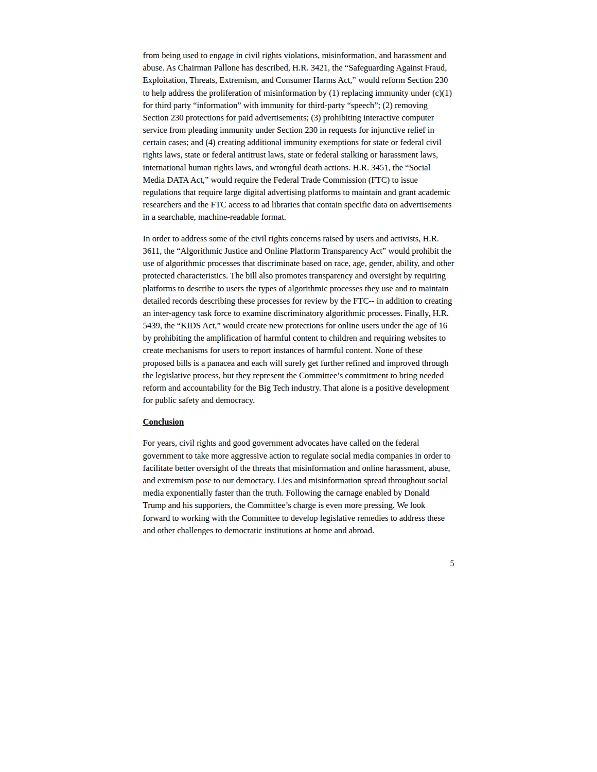from being used to engage in civil rights violations, misinformation, and harassment and abuse. As Chairman Pallone has described, H.R. 3421, the “Safeguarding Against Fraud, Exploitation, Threats, Extremism, and Consumer Harms Act,” would reform Section 230 to help address the proliferation of misinformation by (1) replacing immunity under (c)(1) for third party “information” with immunity for third-party “speech”; (2) removing Section 230 protections for paid advertisements; (3) prohibiting interactive computer service from pleading immunity under Section 230 in requests for injunctive relief in certain cases; and (4) creating additional immunity exemptions for state or federal civil rights laws, state or federal antitrust laws, state or federal stalking or harassment laws, international human rights laws, and wrongful death actions. H.R. 3451, the “Social Media DATA Act,” would require the Federal Trade Commission (FTC) to issue regulations that require large digital advertising platforms to maintain and grant academic researchers and the FTC access to ad libraries that contain specific data on advertisements in a searchable, machine-readable format.
In order to address some of the civil rights concerns raised by users and activists, H.R. 3611, the “Algorithmic Justice and Online Platform Transparency Act” would prohibit the use of algorithmic processes that discriminate based on race, age, gender, ability, and other protected characteristics. The bill also promotes transparency and oversight by requiring platforms to describe to users the types of algorithmic processes they use and to maintain detailed records describing these processes for review by the FTC-- in addition to creating an inter-agency task force to examine discriminatory algorithmic processes. Finally, H.R. 5439, the “KIDS Act,” would create new protections for online users under the age of 16 by prohibiting the amplification of harmful content to children and requiring websites to create mechanisms for users to report instances of harmful content. None of these proposed bills is a panacea and each will surely get further refined and improved through the legislative process, but they represent the Committee’s commitment to bring needed reform and accountability for the Big Tech industry. That alone is a positive development for public safety and democracy.
Conclusion
For years, civil rights and good government advocates have called on the federal government to take more aggressive action to regulate social media companies in order to facilitate better oversight of the threats that misinformation and online harassment, abuse, and extremism pose to our democracy. Lies and misinformation spread throughout social media exponentially faster than the truth. Following the carnage enabled by Donald Trump and his supporters, the Committee’s charge is even more pressing. We look forward to working with the Committee to develop legislative remedies to address these and other challenges to democratic institutions at home and abroad.
5